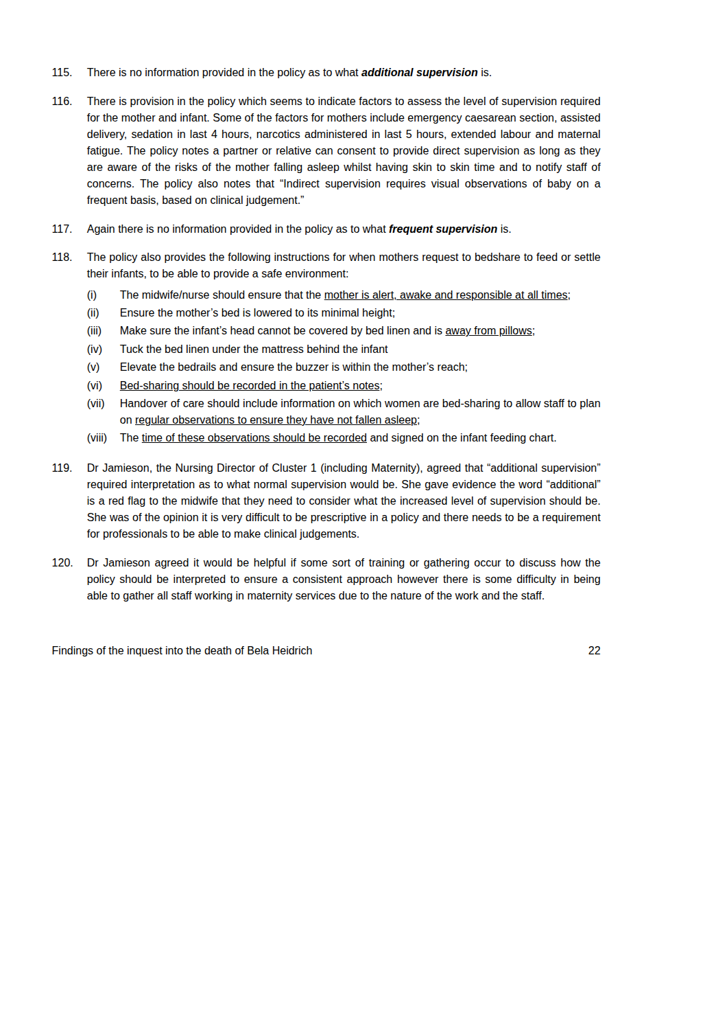115. There is no information provided in the policy as to what additional supervision is.
116. There is provision in the policy which seems to indicate factors to assess the level of supervision required for the mother and infant. Some of the factors for mothers include emergency caesarean section, assisted delivery, sedation in last 4 hours, narcotics administered in last 5 hours, extended labour and maternal fatigue. The policy notes a partner or relative can consent to provide direct supervision as long as they are aware of the risks of the mother falling asleep whilst having skin to skin time and to notify staff of concerns. The policy also notes that “Indirect supervision requires visual observations of baby on a frequent basis, based on clinical judgement.”
117. Again there is no information provided in the policy as to what frequent supervision is.
118. The policy also provides the following instructions for when mothers request to bedshare to feed or settle their infants, to be able to provide a safe environment:
(i) The midwife/nurse should ensure that the mother is alert, awake and responsible at all times;
(ii) Ensure the mother’s bed is lowered to its minimal height;
(iii) Make sure the infant’s head cannot be covered by bed linen and is away from pillows;
(iv) Tuck the bed linen under the mattress behind the infant
(v) Elevate the bedrails and ensure the buzzer is within the mother’s reach;
(vi) Bed-sharing should be recorded in the patient’s notes;
(vii) Handover of care should include information on which women are bed-sharing to allow staff to plan on regular observations to ensure they have not fallen asleep;
(viii) The time of these observations should be recorded and signed on the infant feeding chart.
119. Dr Jamieson, the Nursing Director of Cluster 1 (including Maternity), agreed that “additional supervision” required interpretation as to what normal supervision would be. She gave evidence the word “additional” is a red flag to the midwife that they need to consider what the increased level of supervision should be. She was of the opinion it is very difficult to be prescriptive in a policy and there needs to be a requirement for professionals to be able to make clinical judgements.
120. Dr Jamieson agreed it would be helpful if some sort of training or gathering occur to discuss how the policy should be interpreted to ensure a consistent approach however there is some difficulty in being able to gather all staff working in maternity services due to the nature of the work and the staff.
Findings of the inquest into the death of Bela Heidrich 22